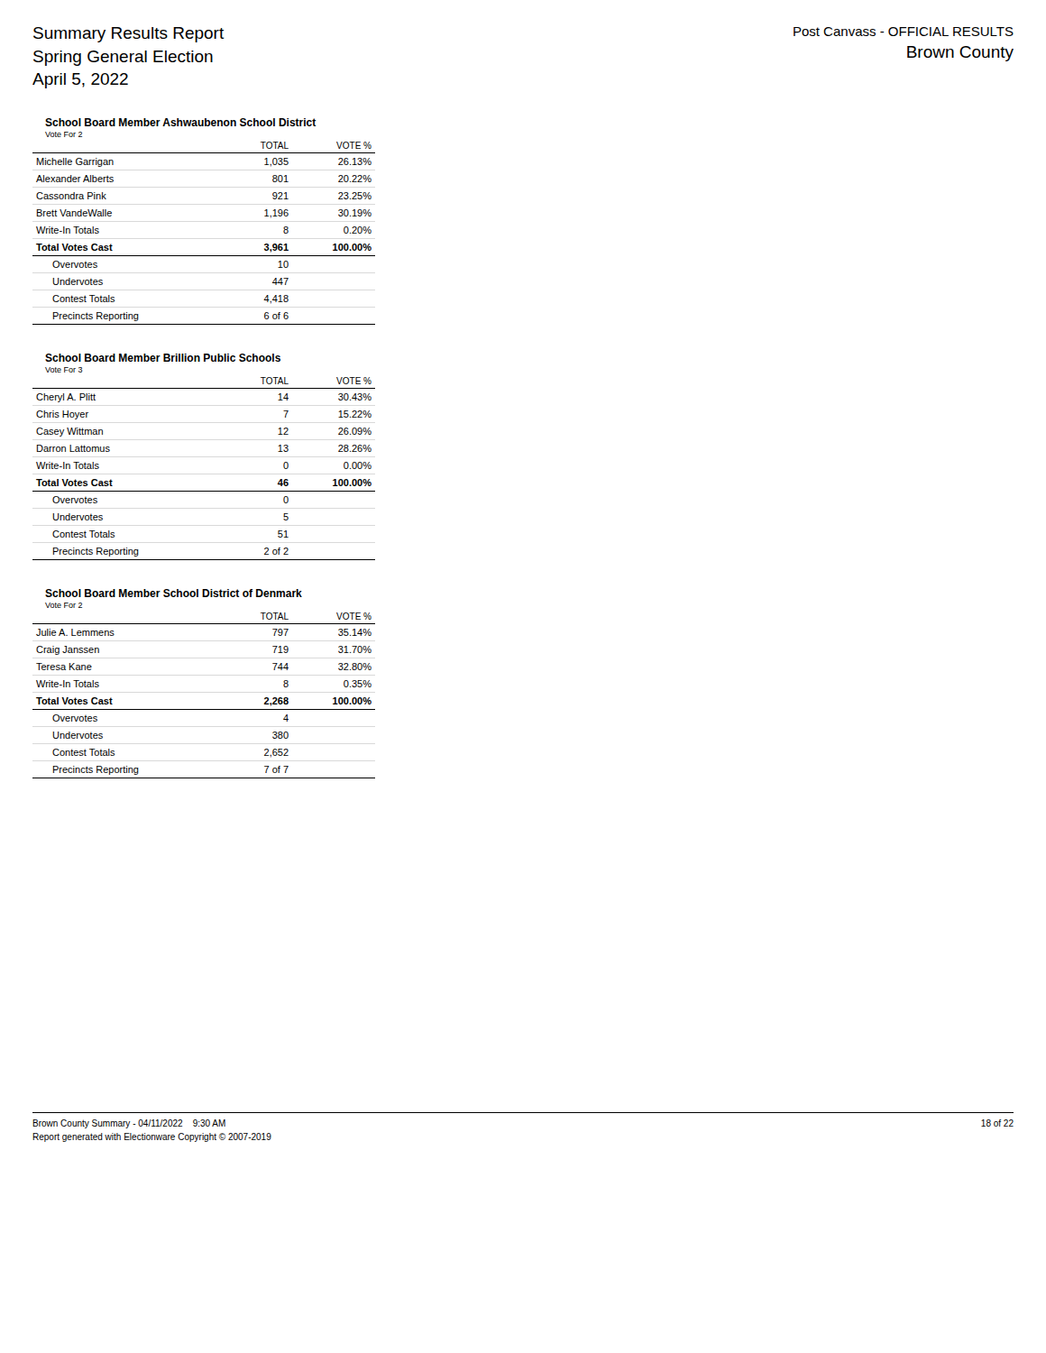Summary Results Report
Spring General Election
April 5, 2022
Post Canvass - OFFICIAL RESULTS
Brown County
School Board Member Ashwaubenon School District
Vote For 2
| | TOTAL | VOTE % |
| --- | --- | --- |
| Michelle Garrigan | 1,035 | 26.13% |
| Alexander Alberts | 801 | 20.22% |
| Cassondra Pink | 921 | 23.25% |
| Brett VandeWalle | 1,196 | 30.19% |
| Write-In Totals | 8 | 0.20% |
| Total Votes Cast | 3,961 | 100.00% |
| Overvotes | 10 | |
| Undervotes | 447 | |
| Contest Totals | 4,418 | |
| Precincts Reporting | 6 of 6 | |
School Board Member Brillion Public Schools
Vote For 3
| | TOTAL | VOTE % |
| --- | --- | --- |
| Cheryl A. Plitt | 14 | 30.43% |
| Chris Hoyer | 7 | 15.22% |
| Casey Wittman | 12 | 26.09% |
| Darron Lattomus | 13 | 28.26% |
| Write-In Totals | 0 | 0.00% |
| Total Votes Cast | 46 | 100.00% |
| Overvotes | 0 | |
| Undervotes | 5 | |
| Contest Totals | 51 | |
| Precincts Reporting | 2 of 2 | |
School Board Member School District of Denmark
Vote For 2
| | TOTAL | VOTE % |
| --- | --- | --- |
| Julie A. Lemmens | 797 | 35.14% |
| Craig Janssen | 719 | 31.70% |
| Teresa Kane | 744 | 32.80% |
| Write-In Totals | 8 | 0.35% |
| Total Votes Cast | 2,268 | 100.00% |
| Overvotes | 4 | |
| Undervotes | 380 | |
| Contest Totals | 2,652 | |
| Precincts Reporting | 7 of 7 | |
Brown County Summary - 04/11/2022 9:30 AM
18 of 22
Report generated with Electionware Copyright © 2007-2019